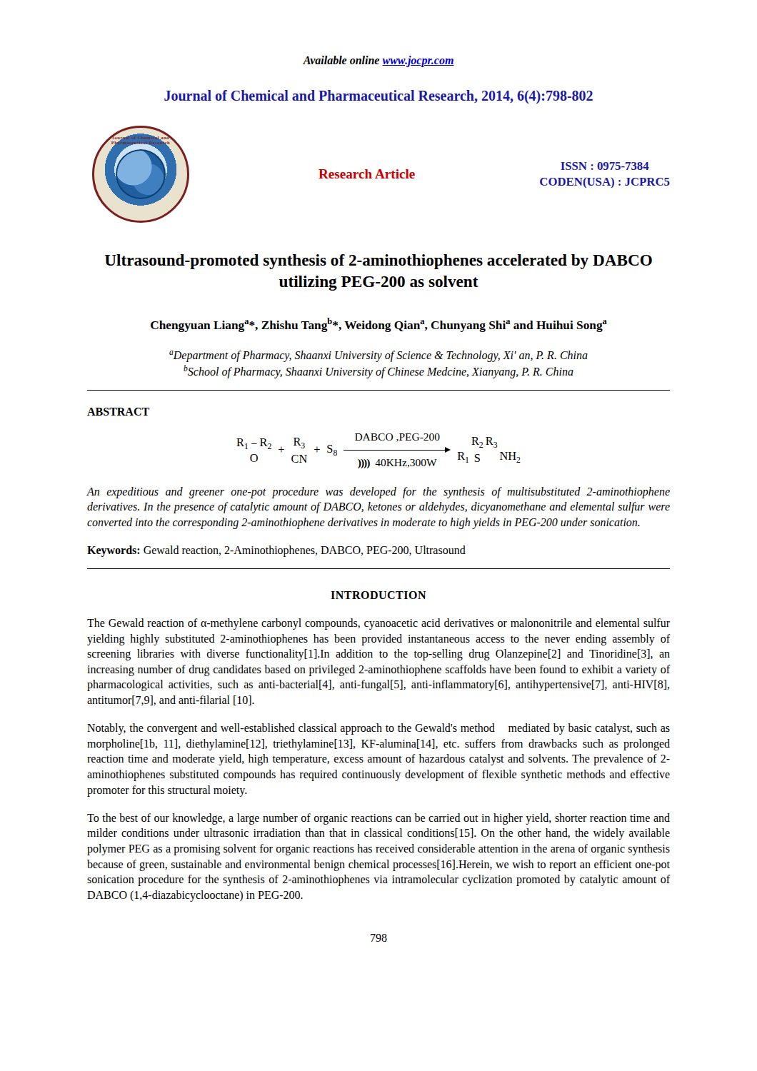Available online www.jocpr.com
Journal of Chemical and Pharmaceutical Research, 2014, 6(4):798-802
Research Article
ISSN : 0975-7384
CODEN(USA) : JCPRC5
Ultrasound-promoted synthesis of 2-aminothiophenes accelerated by DABCO utilizing PEG-200 as solvent
Chengyuan Lianga*, Zhishu Tangb*, Weidong Qiana, Chunyang Shia and Huihui Songa
aDepartment of Pharmacy, Shaanxi University of Science & Technology, Xi' an, P. R. China
bSchool of Pharmacy, Shaanxi University of Chinese Medcine, Xianyang, P. R. China
ABSTRACT
R1 − R2 O + R3 CN + S8 DABCO ,PEG-200 )))) 40KHz,300W R2 R3 R1 S NH2
An expeditious and greener one-pot procedure was developed for the synthesis of multisubstituted 2-aminothiophene derivatives. In the presence of catalytic amount of DABCO, ketones or aldehydes, dicyanomethane and elemental sulfur were converted into the corresponding 2-aminothiophene derivatives in moderate to high yields in PEG-200 under sonication.
Keywords: Gewald reaction, 2-Aminothiophenes, DABCO, PEG-200, Ultrasound
INTRODUCTION
The Gewald reaction of α-methylene carbonyl compounds, cyanoacetic acid derivatives or malononitrile and elemental sulfur yielding highly substituted 2-aminothiophenes has been provided instantaneous access to the never ending assembly of screening libraries with diverse functionality[1].In addition to the top-selling drug Olanzepine[2] and Tinoridine[3], an increasing number of drug candidates based on privileged 2-aminothiophene scaffolds have been found to exhibit a variety of pharmacological activities, such as anti-bacterial[4], anti-fungal[5], anti-inflammatory[6], antihypertensive[7], anti-HIV[8], antitumor[7,9], and anti-filarial [10].
Notably, the convergent and well-established classical approach to the Gewald's method mediated by basic catalyst, such as morpholine[1b, 11], diethylamine[12], triethylamine[13], KF-alumina[14], etc. suffers from drawbacks such as prolonged reaction time and moderate yield, high temperature, excess amount of hazardous catalyst and solvents. The prevalence of 2-aminothiophenes substituted compounds has required continuously development of flexible synthetic methods and effective promoter for this structural moiety.
To the best of our knowledge, a large number of organic reactions can be carried out in higher yield, shorter reaction time and milder conditions under ultrasonic irradiation than that in classical conditions[15]. On the other hand, the widely available polymer PEG as a promising solvent for organic reactions has received considerable attention in the arena of organic synthesis because of green, sustainable and environmental benign chemical processes[16].Herein, we wish to report an efficient one-pot sonication procedure for the synthesis of 2-aminothiophenes via intramolecular cyclization promoted by catalytic amount of DABCO (1,4-diazabicyclooctane) in PEG-200.
798